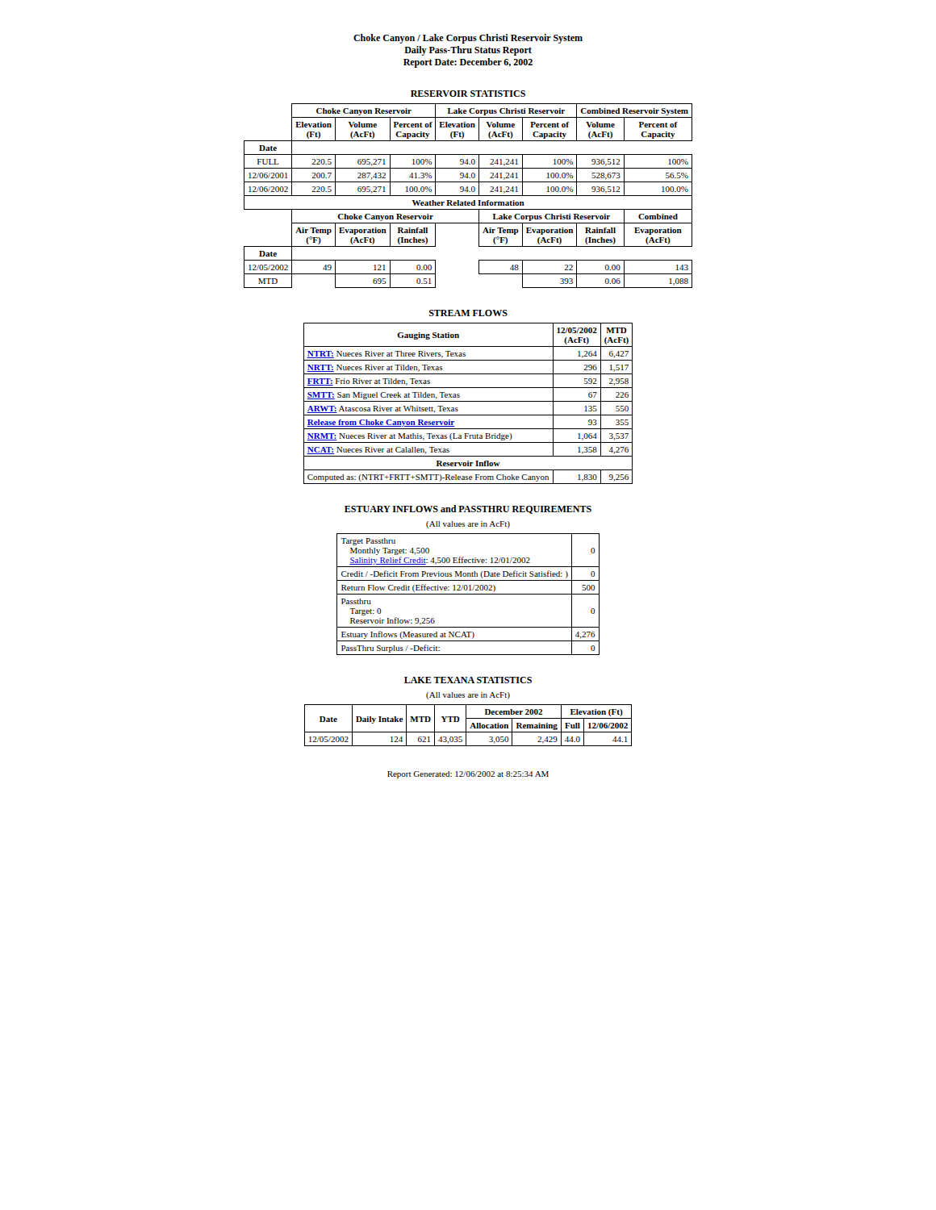Choke Canyon / Lake Corpus Christi Reservoir System
Daily Pass-Thru Status Report
Report Date: December 6, 2002
RESERVOIR STATISTICS
| | Choke Canyon Reservoir | Lake Corpus Christi Reservoir | Combined Reservoir System |
| --- | --- | --- | --- |
| Elevation (Ft) | Volume (AcFt) | Percent of Capacity | Elevation (Ft) | Volume (AcFt) | Percent of Capacity | Volume (AcFt) | Percent of Capacity |
| Date | | | | | | | | |
| FULL | 220.5 | 695,271 | 100% | 94.0 | 241,241 | 100% | 936,512 | 100% |
| 12/06/2001 | 200.7 | 287,432 | 41.3% | 94.0 | 241,241 | 100.0% | 528,673 | 56.5% |
| 12/06/2002 | 220.5 | 695,271 | 100.0% | 94.0 | 241,241 | 100.0% | 936,512 | 100.0% |
| Weather Related Information |
| | Choke Canyon Reservoir | Lake Corpus Christi Reservoir | Combined |
| Air Temp (°F) | Evaporation (AcFt) | Rainfall (Inches) | | Air Temp (°F) | Evaporation (AcFt) | Rainfall (Inches) | Evaporation (AcFt) |
| Date | | | | | | | | |
| 12/05/2002 | 49 | 121 | 0.00 | | 48 | 22 | 0.00 | 143 |
| MTD | | 695 | 0.51 | | | 393 | 0.06 | 1,088 |
STREAM FLOWS
| Gauging Station | 12/05/2002 (AcFt) | MTD (AcFt) |
| --- | --- | --- |
| NTRT: Nueces River at Three Rivers, Texas | 1,264 | 6,427 |
| NRTT: Nueces River at Tilden, Texas | 296 | 1,517 |
| FRTT: Frio River at Tilden, Texas | 592 | 2,958 |
| SMTT: San Miguel Creek at Tilden, Texas | 67 | 226 |
| ARWT: Atascosa River at Whitsett, Texas | 135 | 550 |
| Release from Choke Canyon Reservoir | 93 | 355 |
| NRMT: Nueces River at Mathis, Texas (La Fruta Bridge) | 1,064 | 3,537 |
| NCAT: Nueces River at Calallen, Texas | 1,358 | 4,276 |
| Reservoir Inflow |
| Computed as: (NTRT+FRTT+SMTT)-Release From Choke Canyon | 1,830 | 9,256 |
ESTUARY INFLOWS and PASSTHRU REQUIREMENTS
(All values are in AcFt)
| Target Passthru Monthly Target: 4,500 Salinity Relief Credit : 4,500 Effective: 12/01/2002 | 0 |
| Credit / -Deficit From Previous Month (Date Deficit Satisfied: ) | 0 |
| Return Flow Credit (Effective: 12/01/2002) | 500 |
| Passthru Target: 0 Reservoir Inflow: 9,256 | 0 |
| Estuary Inflows (Measured at NCAT) | 4,276 |
| PassThru Surplus / -Deficit: | 0 |
LAKE TEXANA STATISTICS
(All values are in AcFt)
| Date | Daily Intake | MTD | YTD | December 2002 | Elevation (Ft) |
| --- | --- | --- | --- | --- | --- |
| Allocation | Remaining | Full | 12/06/2002 |
| 12/05/2002 | 124 | 621 | 43,035 | 3,050 | 2,429 | 44.0 | 44.1 |
Report Generated: 12/06/2002 at 8:25:34 AM